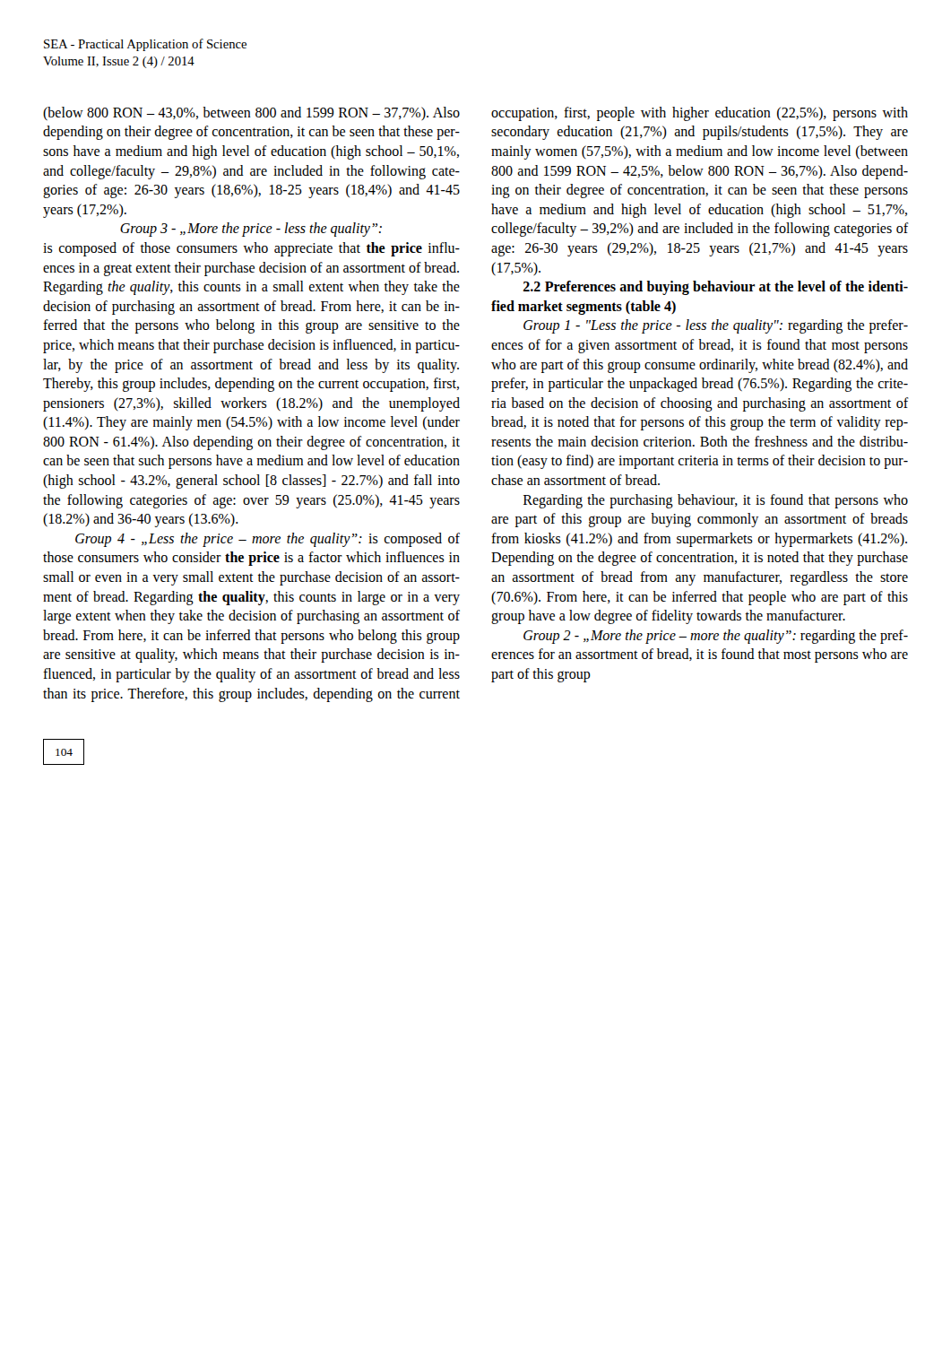SEA - Practical Application of Science
Volume II, Issue 2 (4) / 2014
(below 800 RON – 43,0%, between 800 and 1599 RON – 37,7%). Also depending on their degree of concentration, it can be seen that these persons have a medium and high level of education (high school – 50,1%, and college/faculty – 29,8%) and are included in the following categories of age: 26-30 years (18,6%), 18-25 years (18,4%) and 41-45 years (17,2%).
Group 3 - „More the price - less the quality”:
is composed of those consumers who appreciate that the price influences in a great extent their purchase decision of an assortment of bread. Regarding the quality, this counts in a small extent when they take the decision of purchasing an assortment of bread. From here, it can be inferred that the persons who belong in this group are sensitive to the price, which means that their purchase decision is influenced, in particular, by the price of an assortment of bread and less by its quality. Thereby, this group includes, depending on the current occupation, first, pensioners (27,3%), skilled workers (18.2%) and the unemployed (11.4%). They are mainly men (54.5%) with a low income level (under 800 RON - 61.4%). Also depending on their degree of concentration, it can be seen that such persons have a medium and low level of education (high school - 43.2%, general school [8 classes] - 22.7%) and fall into the following categories of age: over 59 years (25.0%), 41-45 years (18.2%) and 36-40 years (13.6%).
Group 4 - „Less the price – more the quality”: is composed of those consumers who consider the price is a factor which influences in small or even in a very small extent the purchase decision of an assortment of bread. Regarding the quality, this counts in large or in a very large extent when they take the decision of purchasing an assortment of bread. From here, it can be inferred that persons who belong this group are sensitive at quality, which means that their purchase decision is influenced, in particular by the quality of an assortment of bread and less than its price. Therefore, this group includes, depending on the current occupation, first, people with higher education (22,5%), persons with secondary education (21,7%) and pupils/students (17,5%). They are mainly women (57,5%), with a medium and low income level (between 800 and 1599 RON – 42,5%, below 800 RON – 36,7%). Also depending on their degree of concentration, it can be seen that these persons have a medium and high level of education (high school – 51,7%, college/faculty – 39,2%) and are included in the following categories of age: 26-30 years (29,2%), 18-25 years (21,7%) and 41-45 years (17,5%).
2.2 Preferences and buying behaviour at the level of the identified market segments (table 4)
Group 1 - "Less the price - less the quality": regarding the preferences of for a given assortment of bread, it is found that most persons who are part of this group consume ordinarily, white bread (82.4%), and prefer, in particular the unpackaged bread (76.5%). Regarding the criteria based on the decision of choosing and purchasing an assortment of bread, it is noted that for persons of this group the term of validity represents the main decision criterion. Both the freshness and the distribution (easy to find) are important criteria in terms of their decision to purchase an assortment of bread.
Regarding the purchasing behaviour, it is found that persons who are part of this group are buying commonly an assortment of breads from kiosks (41.2%) and from supermarkets or hypermarkets (41.2%). Depending on the degree of concentration, it is noted that they purchase an assortment of bread from any manufacturer, regardless the store (70.6%). From here, it can be inferred that people who are part of this group have a low degree of fidelity towards the manufacturer.
Group 2 - „More the price – more the quality”: regarding the preferences for an assortment of bread, it is found that most persons who are part of this group
104